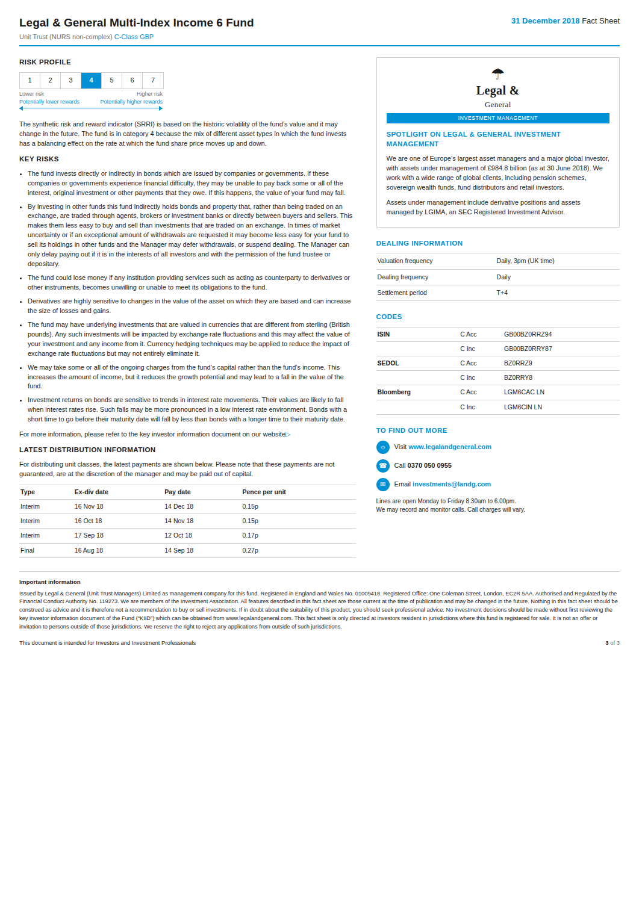Legal & General Multi-Index Income 6 Fund
Unit Trust (NURS non-complex) C-Class GBP
31 December 2018 Fact Sheet
Risk profile
1
2
3
4
5
6
7
Lower risk Higher risk
Potentially lower rewards Potentially higher rewards
The synthetic risk and reward indicator (SRRI) is based on the historic volatility of the fund’s value and it may change in the future. The fund is in category 4 because the mix of different asset types in which the fund invests has a balancing effect on the rate at which the fund share price moves up and down.
Key risks
The fund invests directly or indirectly in bonds which are issued by companies or governments. If these companies or governments experience financial difficulty, they may be unable to pay back some or all of the interest, original investment or other payments that they owe. If this happens, the value of your fund may fall.
By investing in other funds this fund indirectly holds bonds and property that, rather than being traded on an exchange, are traded through agents, brokers or investment banks or directly between buyers and sellers. This makes them less easy to buy and sell than investments that are traded on an exchange. In times of market uncertainty or if an exceptional amount of withdrawals are requested it may become less easy for your fund to sell its holdings in other funds and the Manager may defer withdrawals, or suspend dealing. The Manager can only delay paying out if it is in the interests of all investors and with the permission of the fund trustee or depositary.
The fund could lose money if any institution providing services such as acting as counterparty to derivatives or other instruments, becomes unwilling or unable to meet its obligations to the fund.
Derivatives are highly sensitive to changes in the value of the asset on which they are based and can increase the size of losses and gains.
The fund may have underlying investments that are valued in currencies that are different from sterling (British pounds). Any such investments will be impacted by exchange rate fluctuations and this may affect the value of your investment and any income from it. Currency hedging techniques may be applied to reduce the impact of exchange rate fluctuations but may not entirely eliminate it.
We may take some or all of the ongoing charges from the fund’s capital rather than the fund’s income. This increases the amount of income, but it reduces the growth potential and may lead to a fall in the value of the fund.
Investment returns on bonds are sensitive to trends in interest rate movements. Their values are likely to fall when interest rates rise. Such falls may be more pronounced in a low interest rate environment. Bonds with a short time to go before their maturity date will fall by less than bonds with a longer time to their maturity date.
For more information, please refer to the key investor information document on our website▷
Latest distribution information
For distributing unit classes, the latest payments are shown below. Please note that these payments are not guaranteed, are at the discretion of the manager and may be paid out of capital.
| Type | Ex-div date | Pay date | Pence per unit |
| --- | --- | --- | --- |
| Interim | 16 Nov 18 | 14 Dec 18 | 0.15p |
| Interim | 16 Oct 18 | 14 Nov 18 | 0.15p |
| Interim | 17 Sep 18 | 12 Oct 18 | 0.17p |
| Final | 16 Aug 18 | 14 Sep 18 | 0.27p |
☂
Legal &General
INVESTMENT MANAGEMENT
Spotlight on Legal & General Investment Management
We are one of Europe’s largest asset managers and a major global investor, with assets under management of £984.8 billion (as at 30 June 2018). We work with a wide range of global clients, including pension schemes, sovereign wealth funds, fund distributors and retail investors.
Assets under management include derivative positions and assets managed by LGIMA, an SEC Registered Investment Advisor.
Dealing information
| Valuation frequency | Daily, 3pm (UK time) |
| Dealing frequency | Daily |
| Settlement period | T+4 |
Codes
| ISIN | C Acc | GB00BZ0RRZ94 |
| | C Inc | GB00BZ0RRY87 |
| SEDOL | C Acc | BZ0RRZ9 |
| | C Inc | BZ0RRY8 |
| Bloomberg | C Acc | LGM6CAC LN |
| | C Inc | LGM6CIN LN |
To find out more
☼Visit www.legalandgeneral.com
☎Call 0370 050 0955
✉Email investments@landg.com
Lines are open Monday to Friday 8.30am to 6.00pm.
We may record and monitor calls. Call charges will vary.
Important information
Issued by Legal & General (Unit Trust Managers) Limited as management company for this fund. Registered in England and Wales No. 01009418. Registered Office: One Coleman Street, London, EC2R 5AA. Authorised and Regulated by the Financial Conduct Authority No. 119273. We are members of the Investment Association. All features described in this fact sheet are those current at the time of publication and may be changed in the future. Nothing in this fact sheet should be construed as advice and it is therefore not a recommendation to buy or sell investments. If in doubt about the suitability of this product, you should seek professional advice. No investment decisions should be made without first reviewing the key investor information document of the Fund (“KIID”) which can be obtained from www.legalandgeneral.com. This fact sheet is only directed at investors resident in jurisdictions where this fund is registered for sale. It is not an offer or invitation to persons outside of those jurisdictions. We reserve the right to reject any applications from outside of such jurisdictions.
This document is intended for Investors and Investment Professionals 3 of 3